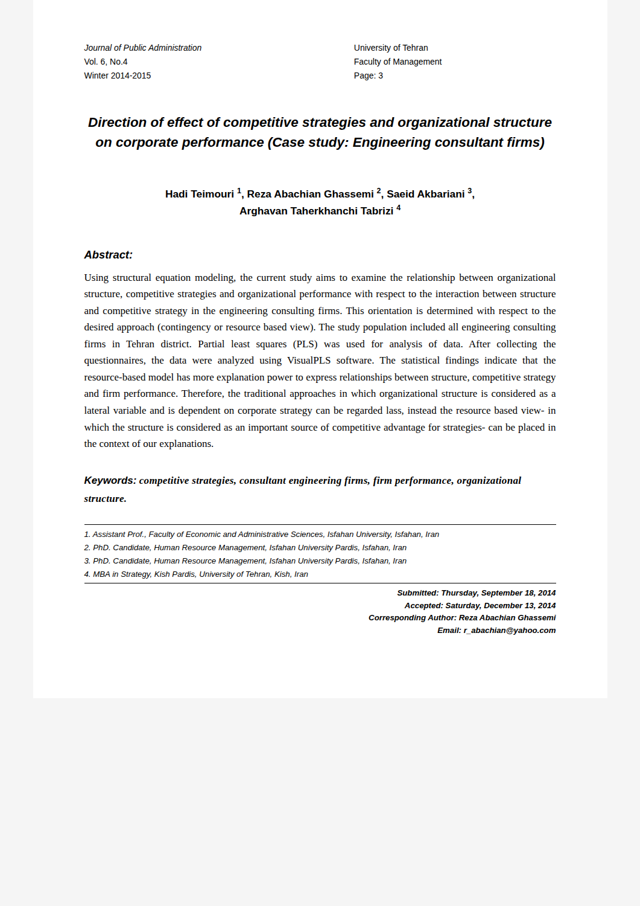| Journal of Public Administration | University of Tehran |
| Vol. 6, No.4 | Faculty of Management |
| Winter 2014-2015 | Page: 3 |
Direction of effect of competitive strategies and organizational structure on corporate performance (Case study: Engineering consultant firms)
Hadi Teimouri 1, Reza Abachian Ghassemi 2, Saeid Akbariani 3,
Arghavan Taherkhanchi Tabrizi 4
Abstract:
Using structural equation modeling, the current study aims to examine the relationship between organizational structure, competitive strategies and organizational performance with respect to the interaction between structure and competitive strategy in the engineering consulting firms. This orientation is determined with respect to the desired approach (contingency or resource based view). The study population included all engineering consulting firms in Tehran district. Partial least squares (PLS) was used for analysis of data. After collecting the questionnaires, the data were analyzed using VisualPLS software. The statistical findings indicate that the resource-based model has more explanation power to express relationships between structure, competitive strategy and firm performance. Therefore, the traditional approaches in which organizational structure is considered as a lateral variable and is dependent on corporate strategy can be regarded lass, instead the resource based view- in which the structure is considered as an important source of competitive advantage for strategies- can be placed in the context of our explanations.
Keywords: competitive strategies, consultant engineering firms, firm performance, organizational structure.
1. Assistant Prof., Faculty of Economic and Administrative Sciences, Isfahan University, Isfahan, Iran
2. PhD. Candidate, Human Resource Management, Isfahan University Pardis, Isfahan, Iran
3. PhD. Candidate, Human Resource Management, Isfahan University Pardis, Isfahan, Iran
4. MBA in Strategy, Kish Pardis, University of Tehran, Kish, Iran
Submitted: Thursday, September 18, 2014
Accepted: Saturday, December 13, 2014
Corresponding Author: Reza Abachian Ghassemi
Email: r_abachian@yahoo.com